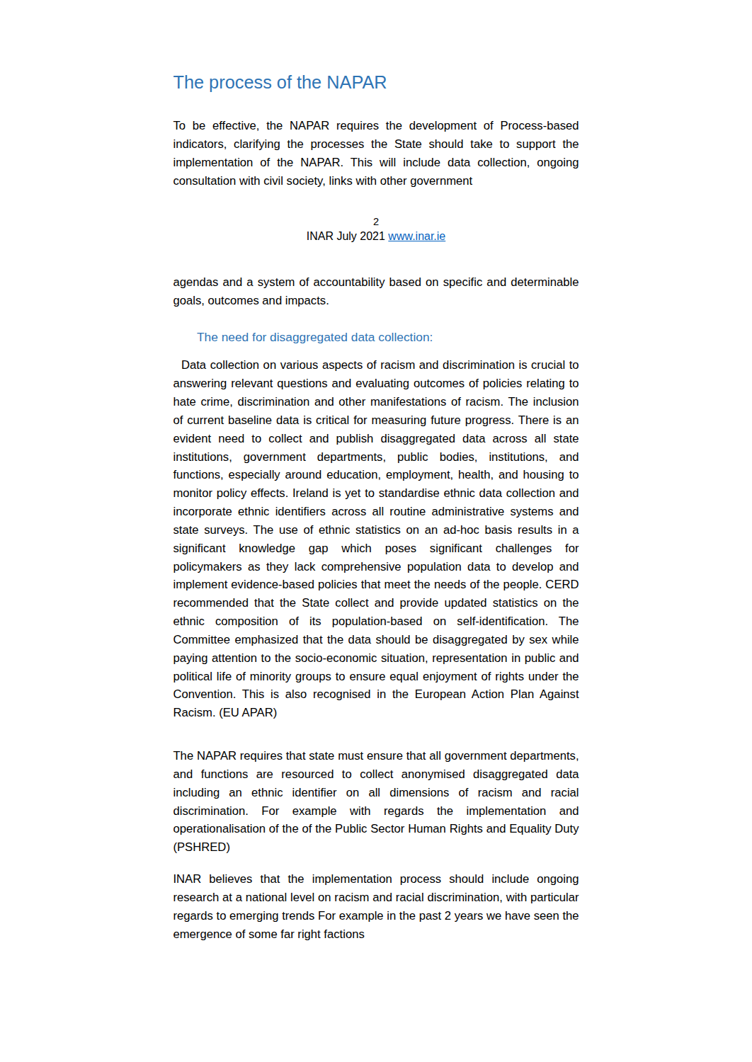The process of the NAPAR
To be effective, the NAPAR requires the development of Process-based indicators, clarifying the processes the State should take to support the implementation of the NAPAR. This will include data collection, ongoing consultation with civil society, links with other government
2 INAR July 2021 www.inar.ie
agendas and a system of accountability based on specific and determinable goals, outcomes and impacts.
The need for disaggregated data collection:
Data collection on various aspects of racism and discrimination is crucial to answering relevant questions and evaluating outcomes of policies relating to hate crime, discrimination and other manifestations of racism. The inclusion of current baseline data is critical for measuring future progress. There is an evident need to collect and publish disaggregated data across all state institutions, government departments, public bodies, institutions, and functions, especially around education, employment, health, and housing to monitor policy effects. Ireland is yet to standardise ethnic data collection and incorporate ethnic identifiers across all routine administrative systems and state surveys. The use of ethnic statistics on an ad-hoc basis results in a significant knowledge gap which poses significant challenges for policymakers as they lack comprehensive population data to develop and implement evidence-based policies that meet the needs of the people. CERD recommended that the State collect and provide updated statistics on the ethnic composition of its population-based on self-identification. The Committee emphasized that the data should be disaggregated by sex while paying attention to the socio-economic situation, representation in public and political life of minority groups to ensure equal enjoyment of rights under the Convention. This is also recognised in the European Action Plan Against Racism. (EU APAR)
The NAPAR requires that state must ensure that all government departments, and functions are resourced to collect anonymised disaggregated data including an ethnic identifier on all dimensions of racism and racial discrimination. For example with regards the implementation and operationalisation of the of the Public Sector Human Rights and Equality Duty (PSHRED)
INAR believes that the implementation process should include ongoing research at a national level on racism and racial discrimination, with particular regards to emerging trends For example in the past 2 years we have seen the emergence of some far right factions